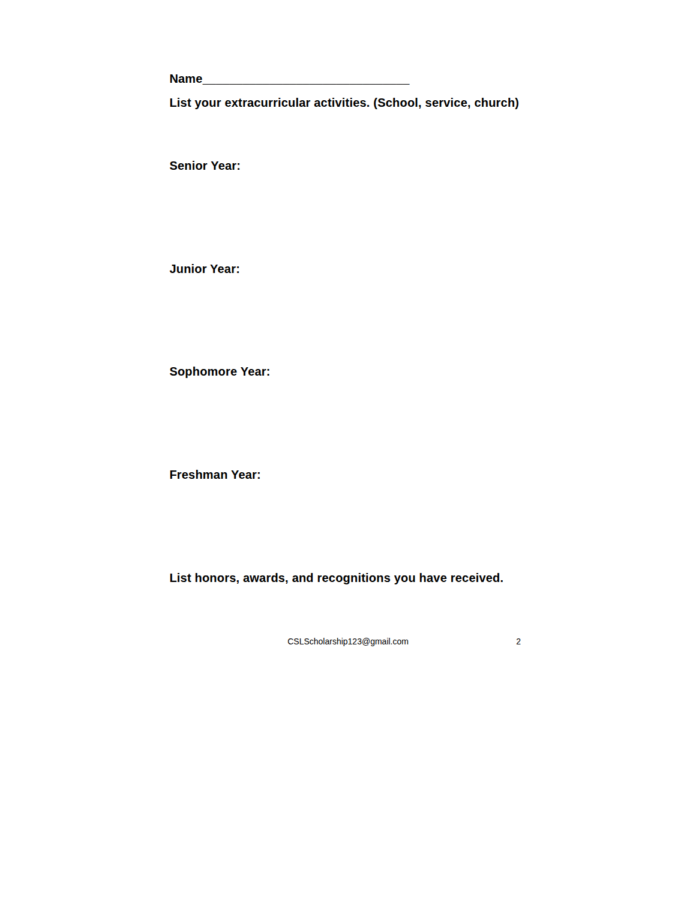Name_______________________________
List your extracurricular activities. (School, service, church)
Senior Year:
Junior Year:
Sophomore Year:
Freshman Year:
List honors, awards, and recognitions you have received.
CSLScholarship123@gmail.com 2